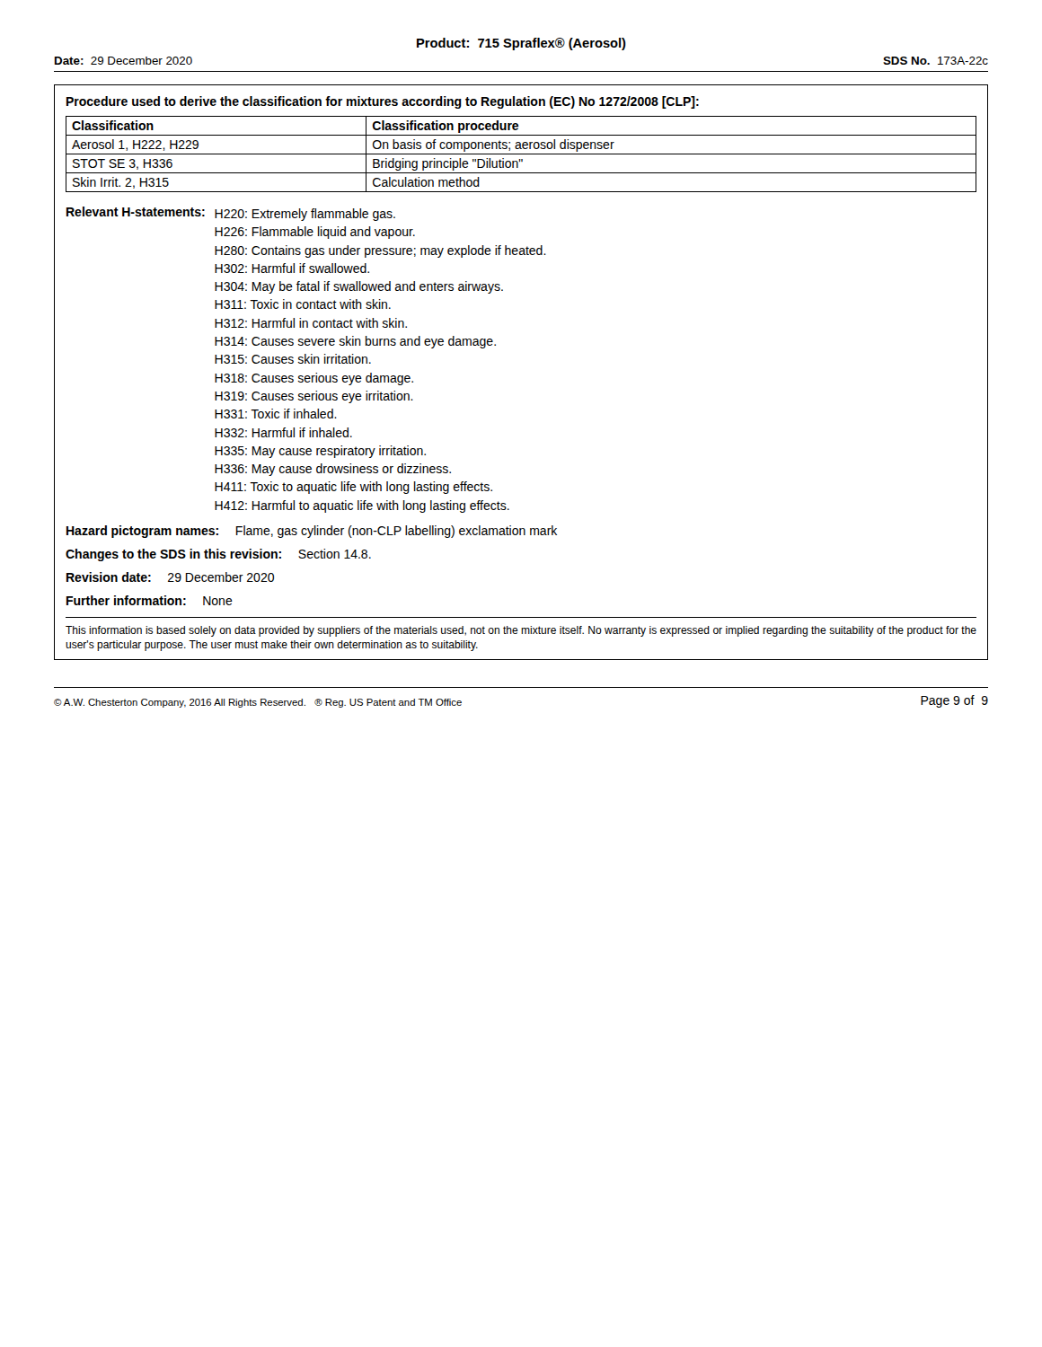Product: 715 Spraflex® (Aerosol)
Date: 29 December 2020
SDS No. 173A-22c
Procedure used to derive the classification for mixtures according to Regulation (EC) No 1272/2008 [CLP]:
| Classification | Classification procedure |
| --- | --- |
| Aerosol 1, H222, H229 | On basis of components; aerosol dispenser |
| STOT SE 3, H336 | Bridging principle "Dilution" |
| Skin Irrit. 2, H315 | Calculation method |
Relevant H-statements:
H220: Extremely flammable gas.
H226: Flammable liquid and vapour.
H280: Contains gas under pressure; may explode if heated.
H302: Harmful if swallowed.
H304: May be fatal if swallowed and enters airways.
H311: Toxic in contact with skin.
H312: Harmful in contact with skin.
H314: Causes severe skin burns and eye damage.
H315: Causes skin irritation.
H318: Causes serious eye damage.
H319: Causes serious eye irritation.
H331: Toxic if inhaled.
H332: Harmful if inhaled.
H335: May cause respiratory irritation.
H336: May cause drowsiness or dizziness.
H411: Toxic to aquatic life with long lasting effects.
H412: Harmful to aquatic life with long lasting effects.
Hazard pictogram names: Flame, gas cylinder (non-CLP labelling) exclamation mark
Changes to the SDS in this revision: Section 14.8.
Revision date: 29 December 2020
Further information: None
This information is based solely on data provided by suppliers of the materials used, not on the mixture itself. No warranty is expressed or implied regarding the suitability of the product for the user's particular purpose. The user must make their own determination as to suitability.
© A.W. Chesterton Company, 2016 All Rights Reserved. ® Reg. US Patent and TM Office
Page 9 of 9